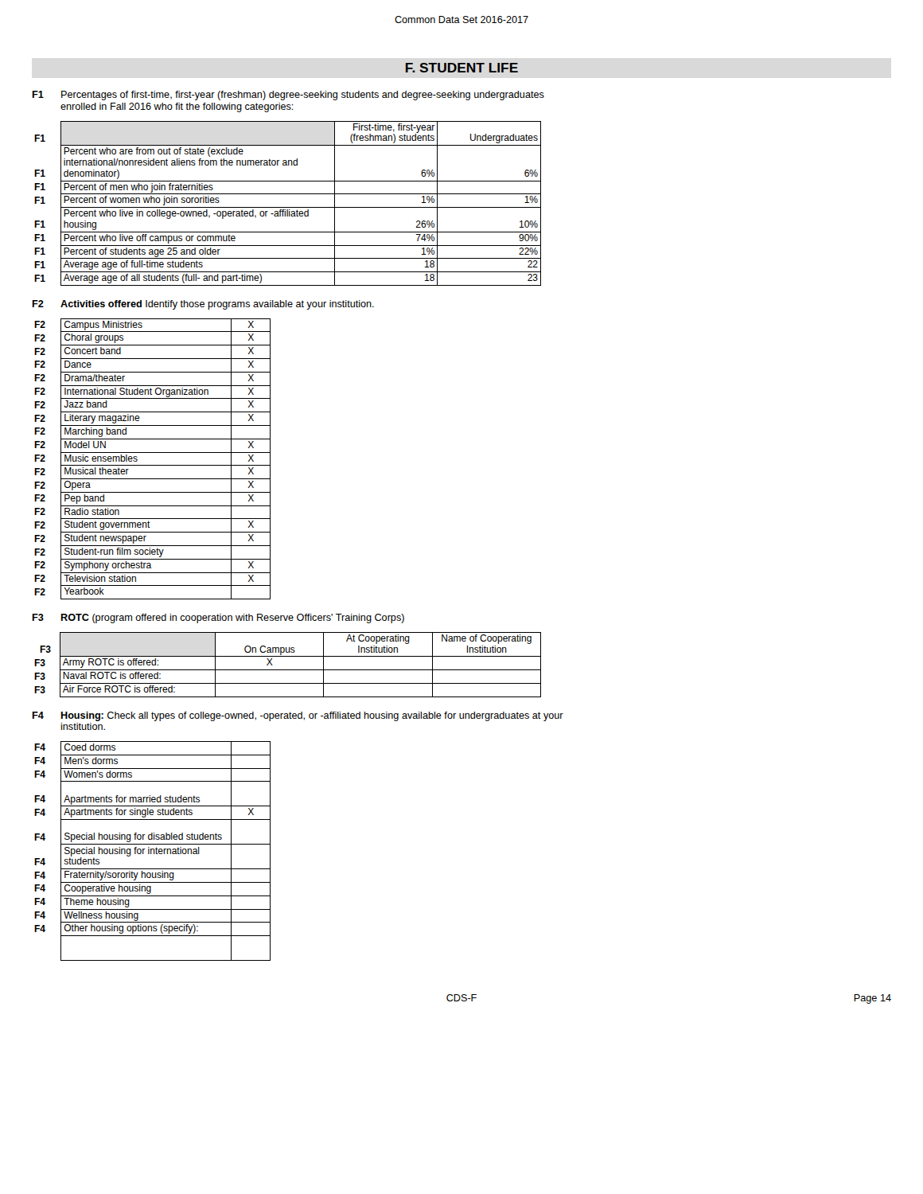Common Data Set 2016-2017
F. STUDENT LIFE
F1
Percentages of first-time, first-year (freshman) degree-seeking students and degree-seeking undergraduates enrolled in Fall 2016 who fit the following categories:
| F1 | | First-time, first-year (freshman) students | Undergraduates |
| --- | --- | --- | --- |
| F1 | Percent who are from out of state (exclude international/nonresident aliens from the numerator and denominator) | 6% | 6% |
| F1 | Percent of men who join fraternities | | |
| F1 | Percent of women who join sororities | 1% | 1% |
| F1 | Percent who live in college-owned, -operated, or -affiliated housing | 26% | 10% |
| F1 | Percent who live off campus or commute | 74% | 90% |
| F1 | Percent of students age 25 and older | 1% | 22% |
| F1 | Average age of full-time students | 18 | 22 |
| F1 | Average age of all students (full- and part-time) | 18 | 23 |
F2
Activities offered Identify those programs available at your institution.
| F2 | Campus Ministries | X |
| F2 | Choral groups | X |
| F2 | Concert band | X |
| F2 | Dance | X |
| F2 | Drama/theater | X |
| F2 | International Student Organization | X |
| F2 | Jazz band | X |
| F2 | Literary magazine | X |
| F2 | Marching band | |
| F2 | Model UN | X |
| F2 | Music ensembles | X |
| F2 | Musical theater | X |
| F2 | Opera | X |
| F2 | Pep band | X |
| F2 | Radio station | |
| F2 | Student government | X |
| F2 | Student newspaper | X |
| F2 | Student-run film society | |
| F2 | Symphony orchestra | X |
| F2 | Television station | X |
| F2 | Yearbook | |
F3
ROTC (program offered in cooperation with Reserve Officers' Training Corps)
| F3 | | On Campus | At Cooperating Institution | Name of Cooperating Institution |
| --- | --- | --- | --- | --- |
| F3 | Army ROTC is offered: | X | | |
| F3 | Naval ROTC is offered: | | | |
| F3 | Air Force ROTC is offered: | | | |
F4
Housing: Check all types of college-owned, -operated, or -affiliated housing available for undergraduates at your institution.
| F4 | Coed dorms | |
| F4 | Men's dorms | |
| F4 | Women's dorms | |
| F4 | Apartments for married students | |
| F4 | Apartments for single students | X |
| F4 | Special housing for disabled students | |
| F4 | Special housing for international students | |
| F4 | Fraternity/sorority housing | |
| F4 | Cooperative housing | |
| F4 | Theme housing | |
| F4 | Wellness housing | |
| F4 | Other housing options (specify): | |
CDS-F
Page 14